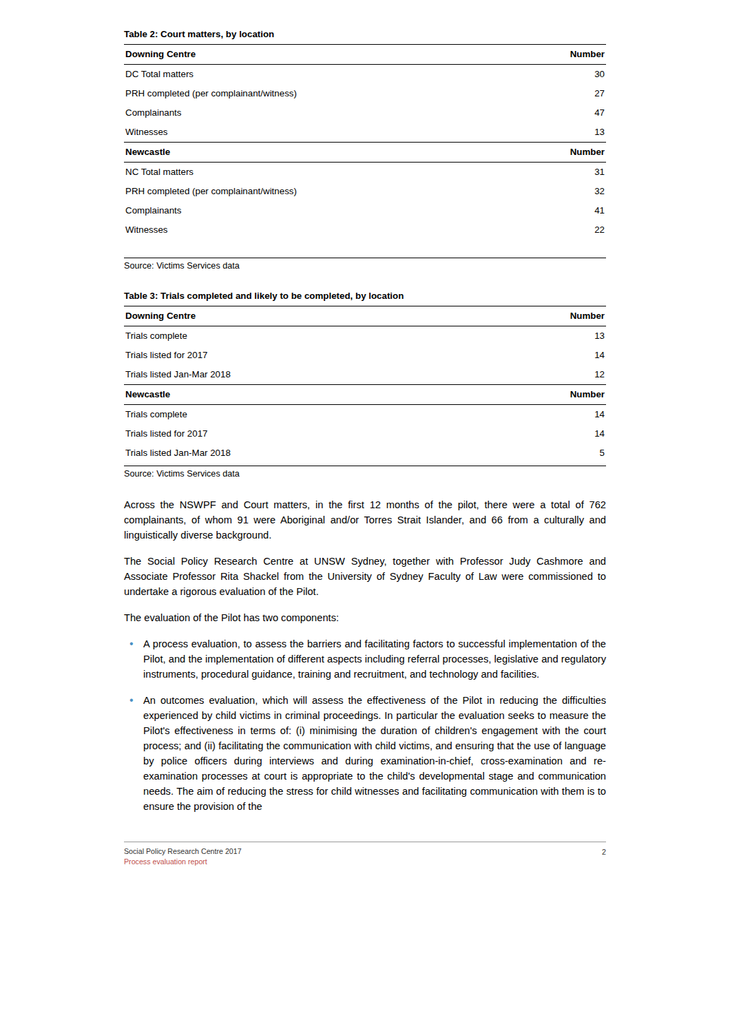Table 2: Court matters, by location
| Downing Centre | Number |
| --- | --- |
| DC Total matters | 30 |
| PRH completed (per complainant/witness) | 27 |
| Complainants | 47 |
| Witnesses | 13 |
| Newcastle | Number |
| NC Total matters | 31 |
| PRH completed (per complainant/witness) | 32 |
| Complainants | 41 |
| Witnesses | 22 |
Source: Victims Services data
Table 3: Trials completed and likely to be completed, by location
| Downing Centre | Number |
| --- | --- |
| Trials complete | 13 |
| Trials listed for 2017 | 14 |
| Trials listed Jan-Mar 2018 | 12 |
| Newcastle | Number |
| Trials complete | 14 |
| Trials listed for 2017 | 14 |
| Trials listed Jan-Mar 2018 | 5 |
Source: Victims Services data
Across the NSWPF and Court matters, in the first 12 months of the pilot, there were a total of 762 complainants, of whom 91 were Aboriginal and/or Torres Strait Islander, and 66 from a culturally and linguistically diverse background.
The Social Policy Research Centre at UNSW Sydney, together with Professor Judy Cashmore and Associate Professor Rita Shackel from the University of Sydney Faculty of Law were commissioned to undertake a rigorous evaluation of the Pilot.
The evaluation of the Pilot has two components:
A process evaluation, to assess the barriers and facilitating factors to successful implementation of the Pilot, and the implementation of different aspects including referral processes, legislative and regulatory instruments, procedural guidance, training and recruitment, and technology and facilities.
An outcomes evaluation, which will assess the effectiveness of the Pilot in reducing the difficulties experienced by child victims in criminal proceedings. In particular the evaluation seeks to measure the Pilot's effectiveness in terms of: (i) minimising the duration of children's engagement with the court process; and (ii) facilitating the communication with child victims, and ensuring that the use of language by police officers during interviews and during examination-in-chief, cross-examination and re-examination processes at court is appropriate to the child's developmental stage and communication needs. The aim of reducing the stress for child witnesses and facilitating communication with them is to ensure the provision of the
Social Policy Research Centre 2017
Process evaluation report
2